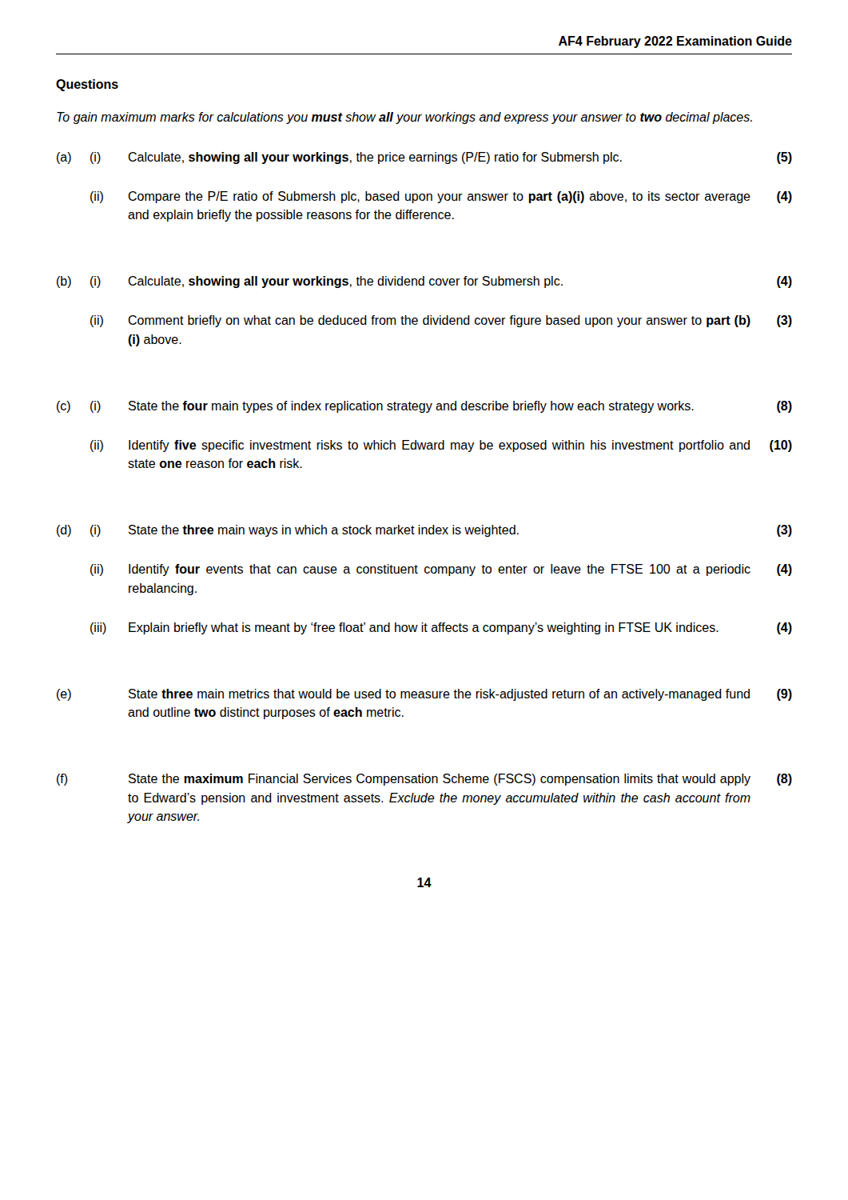AF4 February 2022 Examination Guide
Questions
To gain maximum marks for calculations you must show all your workings and express your answer to two decimal places.
| (a) | (i) | Calculate, showing all your workings , the price earnings (P/E) ratio for Submersh plc. | (5) |
| | (ii) | Compare the P/E ratio of Submersh plc, based upon your answer to part (a)(i) above, to its sector average and explain briefly the possible reasons for the difference. | (4) |
| (b) | (i) | Calculate, showing all your workings , the dividend cover for Submersh plc. | (4) |
| | (ii) | Comment briefly on what can be deduced from the dividend cover figure based upon your answer to part (b)(i) above. | (3) |
| (c) | (i) | State the four main types of index replication strategy and describe briefly how each strategy works. | (8) |
| | (ii) | Identify five specific investment risks to which Edward may be exposed within his investment portfolio and state one reason for each risk. | (10) |
| (d) | (i) | State the three main ways in which a stock market index is weighted. | (3) |
| | (ii) | Identify four events that can cause a constituent company to enter or leave the FTSE 100 at a periodic rebalancing. | (4) |
| | (iii) | Explain briefly what is meant by ‘free float’ and how it affects a company’s weighting in FTSE UK indices. | (4) |
| (e) | | State three main metrics that would be used to measure the risk-adjusted return of an actively-managed fund and outline two distinct purposes of each metric. | (9) |
| (f) | | State the maximum Financial Services Compensation Scheme (FSCS) compensation limits that would apply to Edward’s pension and investment assets. Exclude the money accumulated within the cash account from your answer. | (8) |
14